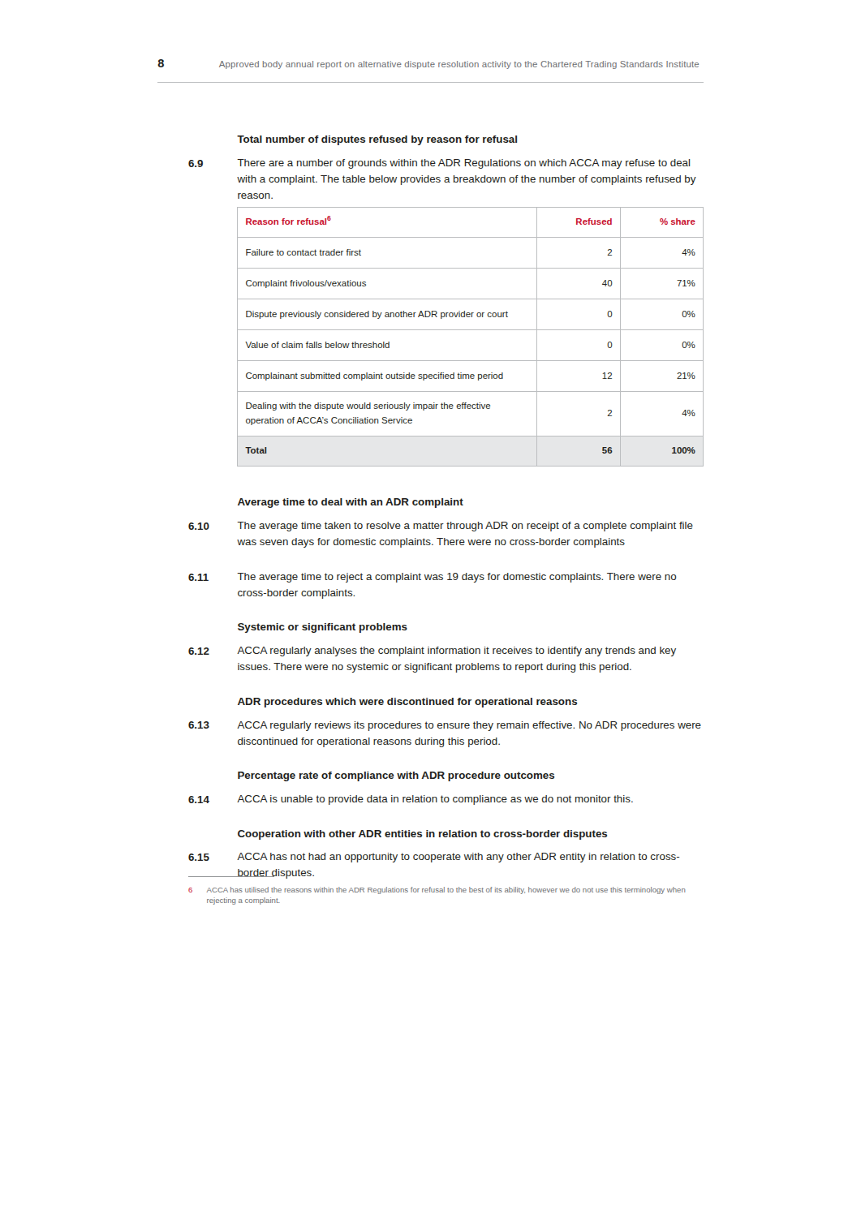8
Approved body annual report on alternative dispute resolution activity to the Chartered Trading Standards Institute
Total number of disputes refused by reason for refusal
6.9
There are a number of grounds within the ADR Regulations on which ACCA may refuse to deal with a complaint. The table below provides a breakdown of the number of complaints refused by reason.
| Reason for refusal 6 | Refused | % share |
| --- | --- | --- |
| Failure to contact trader first | 2 | 4% |
| Complaint frivolous/vexatious | 40 | 71% |
| Dispute previously considered by another ADR provider or court | 0 | 0% |
| Value of claim falls below threshold | 0 | 0% |
| Complainant submitted complaint outside specified time period | 12 | 21% |
| Dealing with the dispute would seriously impair the effective operation of ACCA’s Conciliation Service | 2 | 4% |
| Total | 56 | 100% |
Average time to deal with an ADR complaint
6.10
The average time taken to resolve a matter through ADR on receipt of a complete complaint file was seven days for domestic complaints. There were no cross-border complaints
6.11
The average time to reject a complaint was 19 days for domestic complaints. There were no cross-border complaints.
Systemic or significant problems
6.12
ACCA regularly analyses the complaint information it receives to identify any trends and key issues. There were no systemic or significant problems to report during this period.
ADR procedures which were discontinued for operational reasons
6.13
ACCA regularly reviews its procedures to ensure they remain effective. No ADR procedures were discontinued for operational reasons during this period.
Percentage rate of compliance with ADR procedure outcomes
6.14
ACCA is unable to provide data in relation to compliance as we do not monitor this.
Cooperation with other ADR entities in relation to cross-border disputes
6.15
ACCA has not had an opportunity to cooperate with any other ADR entity in relation to cross-border disputes.
6
ACCA has utilised the reasons within the ADR Regulations for refusal to the best of its ability, however we do not use this terminology when rejecting a complaint.